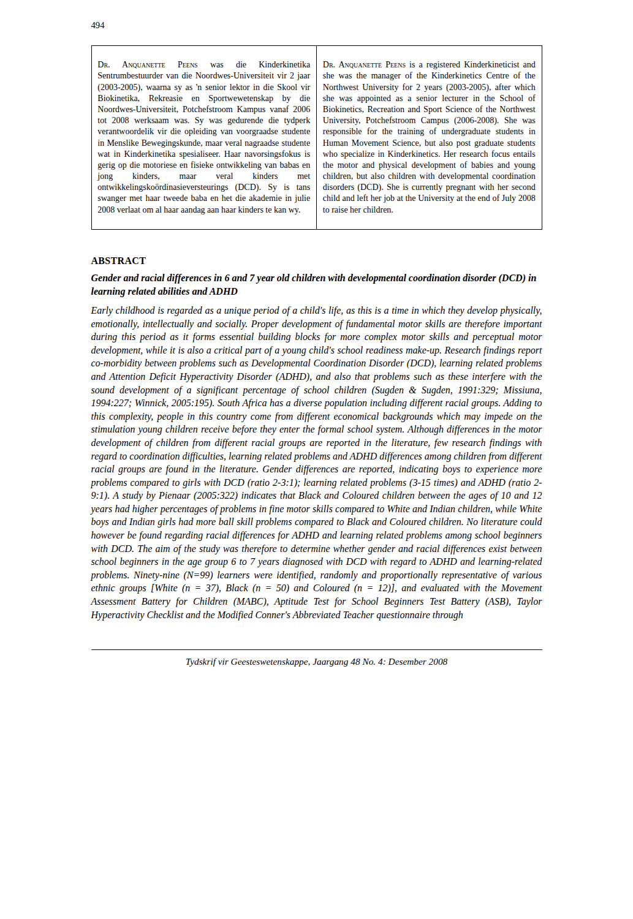494
| Dr. Anquanette Peens was die Kinderkinetika Sentrumbestuurder van die Noordwes-Universiteit vir 2 jaar (2003-2005), waarna sy as 'n senior lektor in die Skool vir Biokinetika, Rekreasie en Sportwewetenskap by die Noordwes-Universiteit, Potchefstroom Kampus vanaf 2006 tot 2008 werksaam was. Sy was gedurende die tydperk verantwoordelik vir die opleiding van voorgraadse studente in Menslike Bewegingskunde, maar veral nagraadse studente wat in Kinderkinetika spesialiseer. Haar navorsingsfokus is gerig op die motoriese en fisieke ontwikkeling van babas en jong kinders, maar veral kinders met ontwikkelingskoördinasieversteurings (DCD). Sy is tans swanger met haar tweede baba en het die akademie in julie 2008 verlaat om al haar aandag aan haar kinders te kan wy. | Dr. Anquanette Peens is a registered Kinderkineticist and she was the manager of the Kinderkinetics Centre of the Northwest University for 2 years (2003-2005), after which she was appointed as a senior lecturer in the School of Biokinetics, Recreation and Sport Science of the Northwest University, Potchefstroom Campus (2006-2008). She was responsible for the training of undergraduate students in Human Movement Science, but also post graduate students who specialize in Kinderkinetics. Her research focus entails the motor and physical development of babies and young children, but also children with developmental coordination disorders (DCD). She is currently pregnant with her second child and left her job at the University at the end of July 2008 to raise her children. |
ABSTRACT
Gender and racial differences in 6 and 7 year old children with developmental coordination disorder (DCD) in learning related abilities and ADHD
Early childhood is regarded as a unique period of a child's life, as this is a time in which they develop physically, emotionally, intellectually and socially. Proper development of fundamental motor skills are therefore important during this period as it forms essential building blocks for more complex motor skills and perceptual motor development, while it is also a critical part of a young child's school readiness make-up. Research findings report co-morbidity between problems such as Developmental Coordination Disorder (DCD), learning related problems and Attention Deficit Hyperactivity Disorder (ADHD), and also that problems such as these interfere with the sound development of a significant percentage of school children (Sugden & Sugden, 1991:329; Missiuna, 1994:227; Winnick, 2005:195). South Africa has a diverse population including different racial groups. Adding to this complexity, people in this country come from different economical backgrounds which may impede on the stimulation young children receive before they enter the formal school system. Although differences in the motor development of children from different racial groups are reported in the literature, few research findings with regard to coordination difficulties, learning related problems and ADHD differences among children from different racial groups are found in the literature. Gender differences are reported, indicating boys to experience more problems compared to girls with DCD (ratio 2-3:1); learning related problems (3-15 times) and ADHD (ratio 2-9:1). A study by Pienaar (2005:322) indicates that Black and Coloured children between the ages of 10 and 12 years had higher percentages of problems in fine motor skills compared to White and Indian children, while White boys and Indian girls had more ball skill problems compared to Black and Coloured children. No literature could however be found regarding racial differences for ADHD and learning related problems among school beginners with DCD. The aim of the study was therefore to determine whether gender and racial differences exist between school beginners in the age group 6 to 7 years diagnosed with DCD with regard to ADHD and learning-related problems. Ninety-nine (N=99) learners were identified, randomly and proportionally representative of various ethnic groups [White (n = 37), Black (n = 50) and Coloured (n = 12)], and evaluated with the Movement Assessment Battery for Children (MABC), Aptitude Test for School Beginners Test Battery (ASB), Taylor Hyperactivity Checklist and the Modified Conner's Abbreviated Teacher questionnaire through
Tydskrif vir Geesteswetenskappe, Jaargang 48 No. 4: Desember 2008